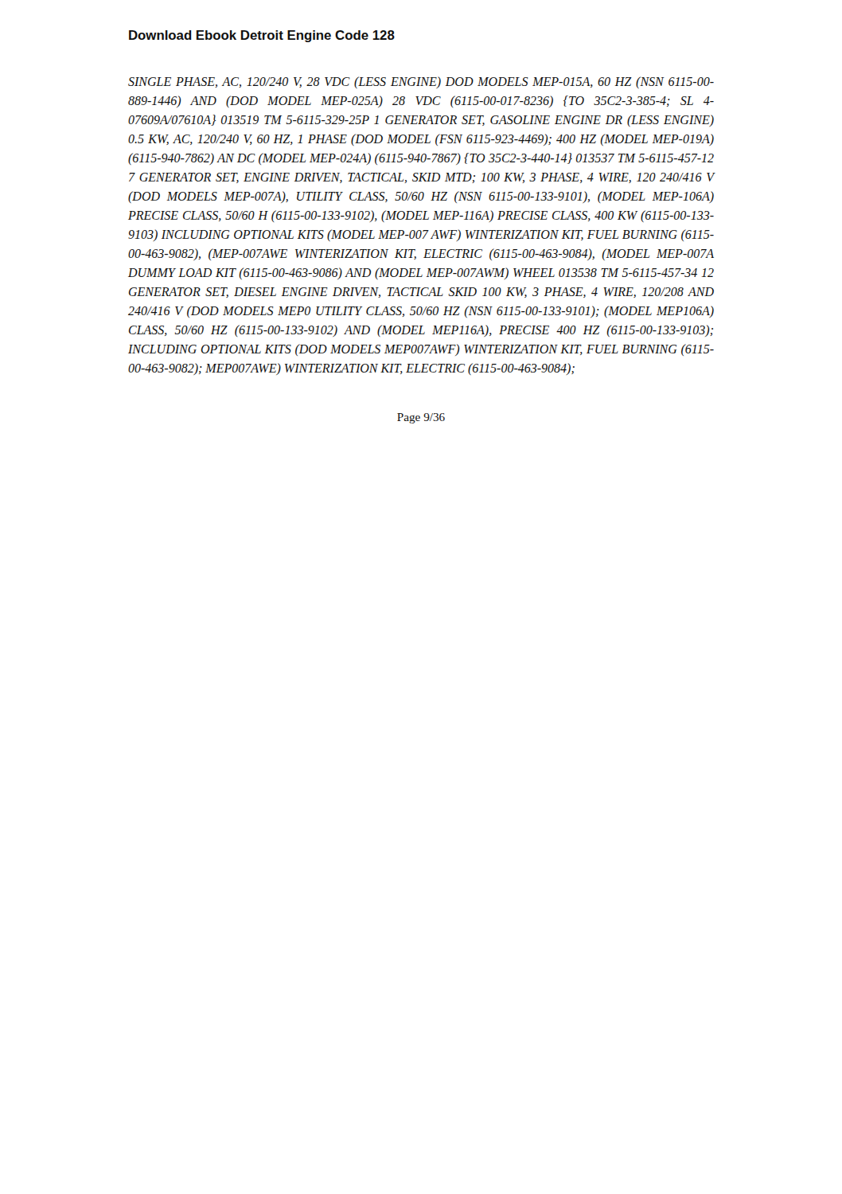Download Ebook Detroit Engine Code 128
SINGLE PHASE, AC, 120/240 V, 28 VDC (LESS ENGINE) DOD MODELS MEP-015A, 60 HZ (NSN 6115-00-889-1446) AND (DOD MODEL MEP-025A) 28 VDC (6115-00-017-8236) {TO 35C2-3-385-4; SL 4-07609A/07610A} 013519 TM 5-6115-329-25P 1 GENERATOR SET, GASOLINE ENGINE DR (LESS ENGINE) 0.5 KW, AC, 120/240 V, 60 HZ, 1 PHASE (DOD MODEL (FSN 6115-923-4469); 400 HZ (MODEL MEP-019A) (6115-940-7862) AN DC (MODEL MEP-024A) (6115-940-7867) {TO 35C2-3-440-14} 013537 TM 5-6115-457-12 7 GENERATOR SET, ENGINE DRIVEN, TACTICAL, SKID MTD; 100 KW, 3 PHASE, 4 WIRE, 120 240/416 V (DOD MODELS MEP-007A), UTILITY CLASS, 50/60 HZ (NSN 6115-00-133-9101), (MODEL MEP-106A) PRECISE CLASS, 50/60 H (6115-00-133-9102), (MODEL MEP-116A) PRECISE CLASS, 400 KW (6115-00-133-9103) INCLUDING OPTIONAL KITS (MODEL MEP-007 AWF) WINTERIZATION KIT, FUEL BURNING (6115-00-463-9082), (MEP-007AWE WINTERIZATION KIT, ELECTRIC (6115-00-463-9084), (MODEL MEP-007A DUMMY LOAD KIT (6115-00-463-9086) AND (MODEL MEP-007AWM) WHEEL 013538 TM 5-6115-457-34 12 GENERATOR SET, DIESEL ENGINE DRIVEN, TACTICAL SKID 100 KW, 3 PHASE, 4 WIRE, 120/208 AND 240/416 V (DOD MODELS MEP0 UTILITY CLASS, 50/60 HZ (NSN 6115-00-133-9101); (MODEL MEP106A) CLASS, 50/60 HZ (6115-00-133-9102) AND (MODEL MEP116A), PRECISE 400 HZ (6115-00-133-9103); INCLUDING OPTIONAL KITS (DOD MODELS MEP007AWF) WINTERIZATION KIT, FUEL BURNING (6115-00-463-9082); MEP007AWE) WINTERIZATION KIT, ELECTRIC (6115-00-463-9084);
Page 9/36